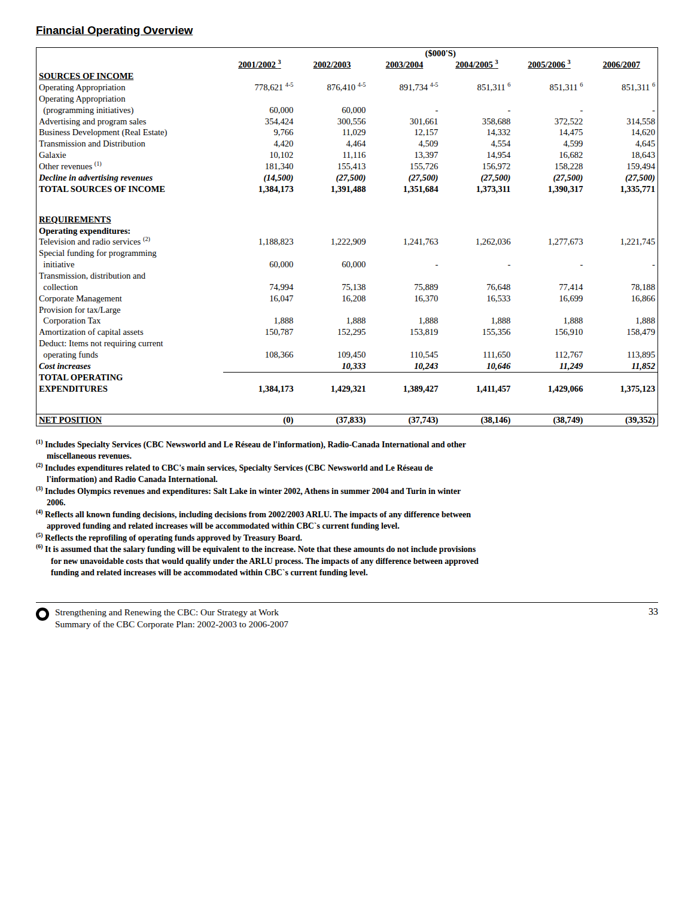Financial Operating Overview
| | ($000'S) |
| | 2001/2002 3 | 2002/2003 | 2003/2004 | 2004/2005 3 | 2005/2006 3 | 2006/2007 |
| SOURCES OF INCOME | |
| Operating Appropriation | 778,621 4-5 | 876,410 4-5 | 891,734 4-5 | 851,311 6 | 851,311 6 | 851,311 6 |
| Operating Appropriation | |
| (programming initiatives) | 60,000 | 60,000 | - | - | - | - |
| Advertising and program sales | 354,424 | 300,556 | 301,661 | 358,688 | 372,522 | 314,558 |
| Business Development (Real Estate) | 9,766 | 11,029 | 12,157 | 14,332 | 14,475 | 14,620 |
| Transmission and Distribution | 4,420 | 4,464 | 4,509 | 4,554 | 4,599 | 4,645 |
| Galaxie | 10,102 | 11,116 | 13,397 | 14,954 | 16,682 | 18,643 |
| Other revenues (1) | 181,340 | 155,413 | 155,726 | 156,972 | 158,228 | 159,494 |
| Decline in advertising revenues | (14,500) | (27,500) | (27,500) | (27,500) | (27,500) | (27,500) |
| TOTAL SOURCES OF INCOME | 1,384,173 | 1,391,488 | 1,351,684 | 1,373,311 | 1,390,317 | 1,335,771 |
| REQUIREMENTS | |
| Operating expenditures: | |
| Television and radio services (2) | 1,188,823 | 1,222,909 | 1,241,763 | 1,262,036 | 1,277,673 | 1,221,745 |
| Special funding for programming | |
| initiative | 60,000 | 60,000 | - | - | - | - |
| Transmission, distribution and | |
| collection | 74,994 | 75,138 | 75,889 | 76,648 | 77,414 | 78,188 |
| Corporate Management | 16,047 | 16,208 | 16,370 | 16,533 | 16,699 | 16,866 |
| Provision for tax/Large | |
| Corporation Tax | 1,888 | 1,888 | 1,888 | 1,888 | 1,888 | 1,888 |
| Amortization of capital assets | 150,787 | 152,295 | 153,819 | 155,356 | 156,910 | 158,479 |
| Deduct: Items not requiring current | |
| operating funds | 108,366 | 109,450 | 110,545 | 111,650 | 112,767 | 113,895 |
| Cost increases | | 10,333 | 10,243 | 10,646 | 11,249 | 11,852 |
| TOTAL OPERATING | | | | | | |
| EXPENDITURES | 1,384,173 | 1,429,321 | 1,389,427 | 1,411,457 | 1,429,066 | 1,375,123 |
| NET POSITION | (0) | (37,833) | (37,743) | (38,146) | (38,749) | (39,352) |
(1) Includes Specialty Services (CBC Newsworld and Le Réseau de l'information), Radio-Canada International and other
miscellaneous revenues.
(2) Includes expenditures related to CBC's main services, Specialty Services (CBC Newsworld and Le Réseau de
l'information) and Radio Canada International.
(3) Includes Olympics revenues and expenditures: Salt Lake in winter 2002, Athens in summer 2004 and Turin in winter
2006.
(4) Reflects all known funding decisions, including decisions from 2002/2003 ARLU. The impacts of any difference between
approved funding and related increases will be accommodated within CBC`s current funding level.
(5) Reflects the reprofiling of operating funds approved by Treasury Board.
(6) It is assumed that the salary funding will be equivalent to the increase. Note that these amounts do not include provisions
for new unavoidable costs that would qualify under the ARLU process. The impacts of any difference between approved
funding and related increases will be accommodated within CBC`s current funding level.
Strengthening and Renewing the CBC: Our Strategy at Work
Summary of the CBC Corporate Plan: 2002-2003 to 2006-2007
33